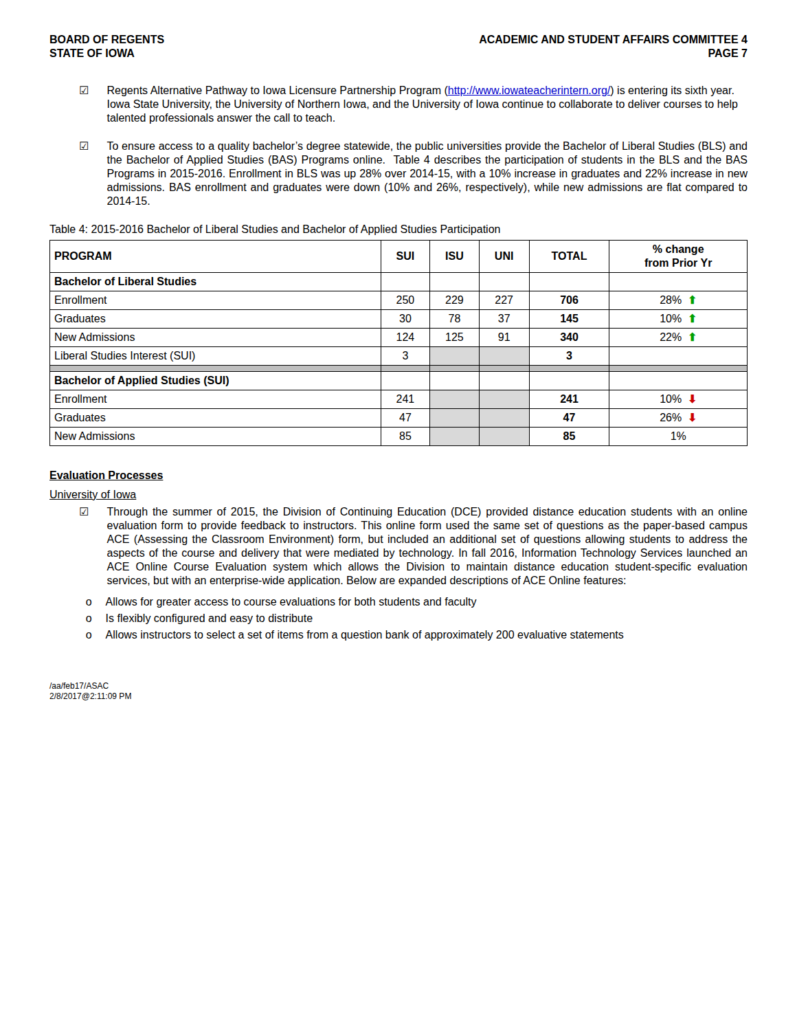BOARD OF REGENTS
STATE OF IOWA
ACADEMIC AND STUDENT AFFAIRS COMMITTEE 4
PAGE 7
☑
Regents Alternative Pathway to Iowa Licensure Partnership Program (http://www.iowateacherintern.org/) is entering its sixth year. Iowa State University, the University of Northern Iowa, and the University of Iowa continue to collaborate to deliver courses to help talented professionals answer the call to teach.
☑
To ensure access to a quality bachelor’s degree statewide, the public universities provide the Bachelor of Liberal Studies (BLS) and the Bachelor of Applied Studies (BAS) Programs online. Table 4 describes the participation of students in the BLS and the BAS Programs in 2015-2016. Enrollment in BLS was up 28% over 2014-15, with a 10% increase in graduates and 22% increase in new admissions. BAS enrollment and graduates were down (10% and 26%, respectively), while new admissions are flat compared to 2014-15.
Table 4: 2015-2016 Bachelor of Liberal Studies and Bachelor of Applied Studies Participation
| PROGRAM | SUI | ISU | UNI | TOTAL | % change from Prior Yr |
| --- | --- | --- | --- | --- | --- |
| Bachelor of Liberal Studies | | | | | |
| Enrollment | 250 | 229 | 227 | 706 | 28% ⬆ |
| Graduates | 30 | 78 | 37 | 145 | 10% ⬆ |
| New Admissions | 124 | 125 | 91 | 340 | 22% ⬆ |
| Liberal Studies Interest (SUI) | 3 | | | 3 | |
| Bachelor of Applied Studies (SUI) | | | | | |
| Enrollment | 241 | | | 241 | 10% ⬇ |
| Graduates | 47 | | | 47 | 26% ⬇ |
| New Admissions | 85 | | | 85 | 1% |
Evaluation Processes
University of Iowa
☑
Through the summer of 2015, the Division of Continuing Education (DCE) provided distance education students with an online evaluation form to provide feedback to instructors. This online form used the same set of questions as the paper-based campus ACE (Assessing the Classroom Environment) form, but included an additional set of questions allowing students to address the aspects of the course and delivery that were mediated by technology. In fall 2016, Information Technology Services launched an ACE Online Course Evaluation system which allows the Division to maintain distance education student-specific evaluation services, but with an enterprise-wide application. Below are expanded descriptions of ACE Online features:
oAllows for greater access to course evaluations for both students and faculty
oIs flexibly configured and easy to distribute
oAllows instructors to select a set of items from a question bank of approximately 200 evaluative statements
/aa/feb17/ASAC
2/8/2017@2:11:09 PM